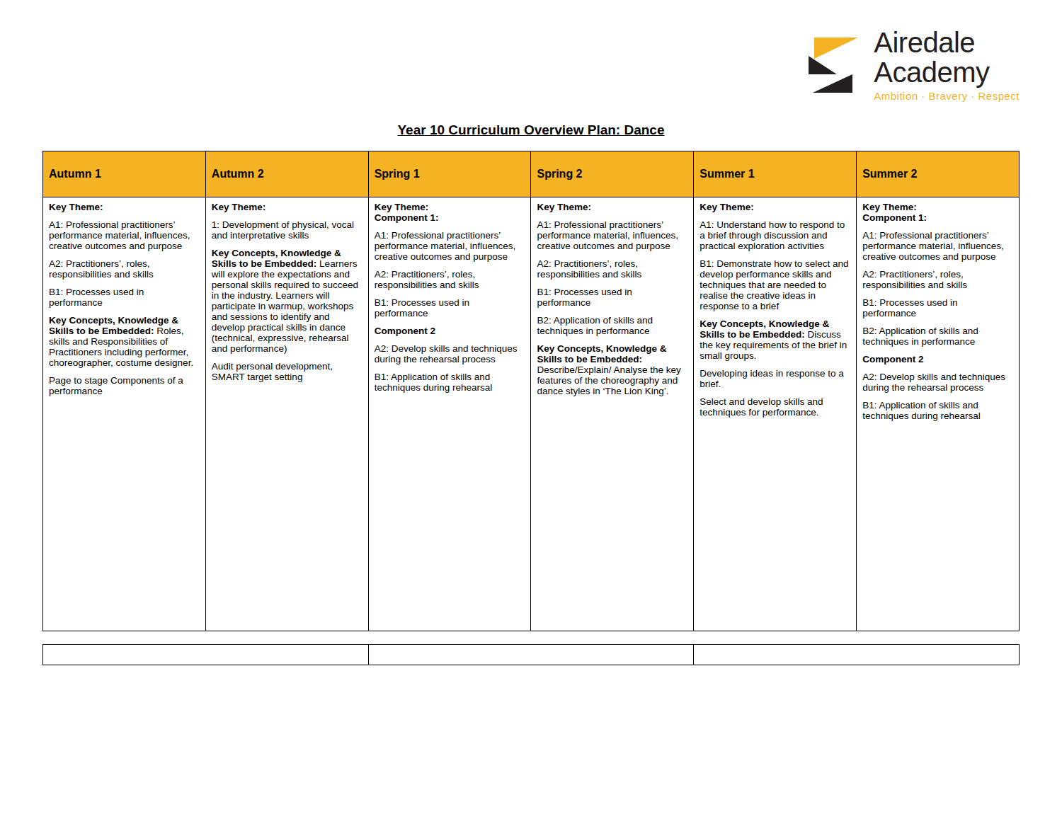Airedale Academy Ambition · Bravery · Respect
Year 10 Curriculum Overview Plan: Dance
| Autumn 1 | Autumn 2 | Spring 1 | Spring 2 | Summer 1 | Summer 2 |
| --- | --- | --- | --- | --- | --- |
| Key Theme: A1: Professional practitioners’ performance material, influences, creative outcomes and purpose A2: Practitioners’, roles, responsibilities and skills B1: Processes used in performance Key Concepts, Knowledge & Skills to be Embedded: Roles, skills and Responsibilities of Practitioners including performer, choreographer, costume designer. Page to stage Components of a performance | Key Theme: 1: Development of physical, vocal and interpretative skills Key Concepts, Knowledge & Skills to be Embedded: Learners will explore the expectations and personal skills required to succeed in the industry. Learners will participate in warmup, workshops and sessions to identify and develop practical skills in dance (technical, expressive, rehearsal and performance) Audit personal development, SMART target setting | Key Theme: Component 1: A1: Professional practitioners’ performance material, influences, creative outcomes and purpose A2: Practitioners’, roles, responsibilities and skills B1: Processes used in performance Component 2 A2: Develop skills and techniques during the rehearsal process B1: Application of skills and techniques during rehearsal | Key Theme: A1: Professional practitioners’ performance material, influences, creative outcomes and purpose A2: Practitioners’, roles, responsibilities and skills B1: Processes used in performance B2: Application of skills and techniques in performance Key Concepts, Knowledge & Skills to be Embedded: Describe/Explain/ Analyse the key features of the choreography and dance styles in ‘The Lion King’. | Key Theme: A1: Understand how to respond to a brief through discussion and practical exploration activities B1: Demonstrate how to select and develop performance skills and techniques that are needed to realise the creative ideas in response to a brief Key Concepts, Knowledge & Skills to be Embedded: Discuss the key requirements of the brief in small groups. Developing ideas in response to a brief. Select and develop skills and techniques for performance. | Key Theme: Component 1: A1: Professional practitioners’ performance material, influences, creative outcomes and purpose A2: Practitioners’, roles, responsibilities and skills B1: Processes used in performance B2: Application of skills and techniques in performance Component 2 A2: Develop skills and techniques during the rehearsal process B1: Application of skills and techniques during rehearsal |